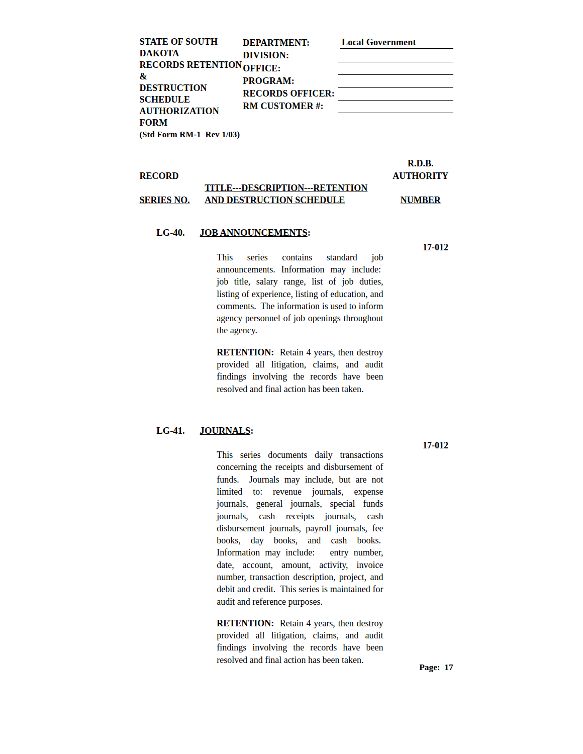STATE OF SOUTH DAKOTA
RECORDS RETENTION &
DESTRUCTION SCHEDULE
AUTHORIZATION FORM
(Std Form RM-1 Rev 1/03)
| DEPARTMENT: | Local Government |
| DIVISION: | |
| OFFICE: | |
| PROGRAM: | |
| RECORDS OFFICER: | |
| RM CUSTOMER #: | |
R.D.B.
RECORD
AUTHORITY
SERIES NO.
TITLE---DESCRIPTION---RETENTION AND DESTRUCTION SCHEDULE
NUMBER
LG-40.
JOB ANNOUNCEMENTS:
17-012
This series contains standard job announcements. Information may include: job title, salary range, list of job duties, listing of experience, listing of education, and comments. The information is used to inform agency personnel of job openings throughout the agency.
RETENTION: Retain 4 years, then destroy provided all litigation, claims, and audit findings involving the records have been resolved and final action has been taken.
LG-41.
JOURNALS:
17-012
This series documents daily transactions concerning the receipts and disbursement of funds. Journals may include, but are not limited to: revenue journals, expense journals, general journals, special funds journals, cash receipts journals, cash disbursement journals, payroll journals, fee books, day books, and cash books. Information may include: entry number, date, account, amount, activity, invoice number, transaction description, project, and debit and credit. This series is maintained for audit and reference purposes.
RETENTION: Retain 4 years, then destroy provided all litigation, claims, and audit findings involving the records have been resolved and final action has been taken.
Page: 17